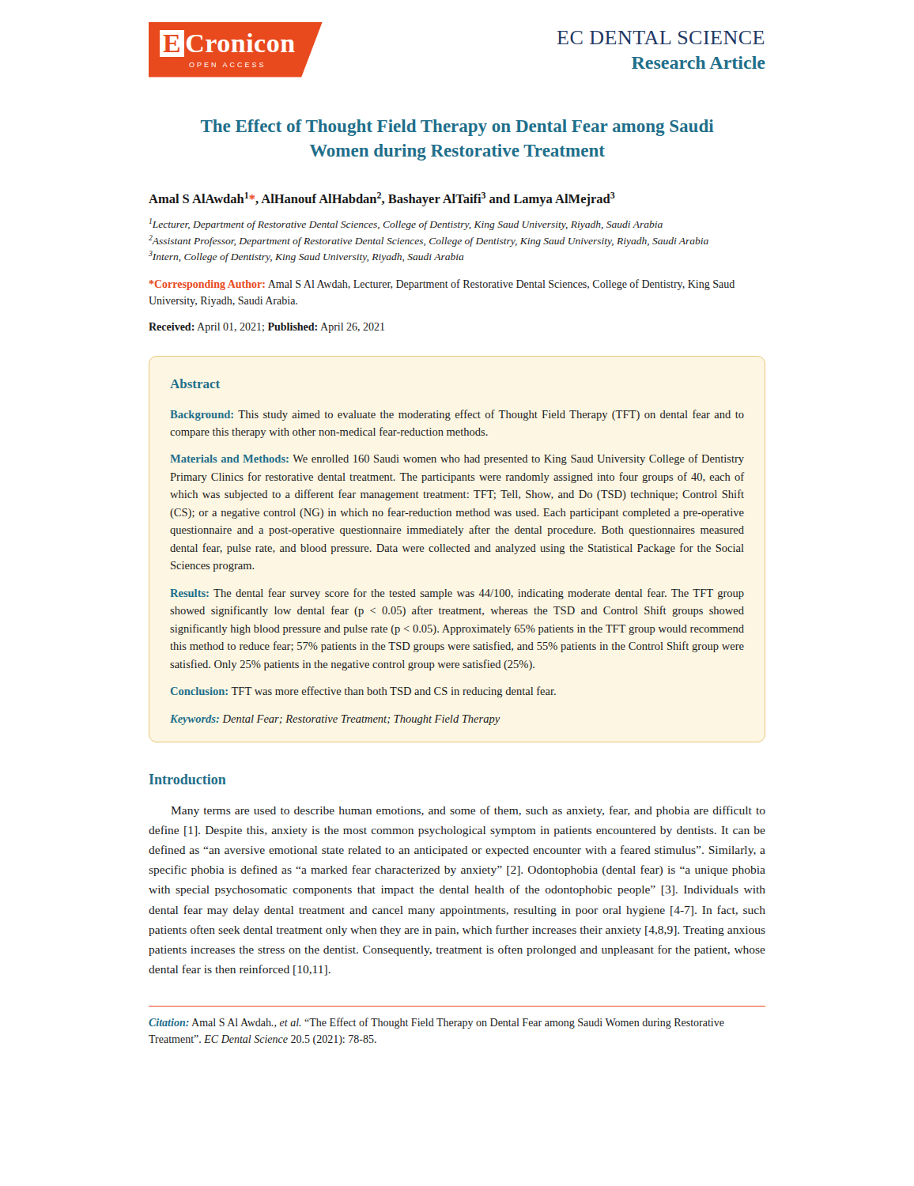ECronicon OPEN ACCESS
EC DENTAL SCIENCE
Research Article
The Effect of Thought Field Therapy on Dental Fear among Saudi
Women during Restorative Treatment
Amal S AlAwdah1*, AlHanouf AlHabdan2, Bashayer AlTaifi3 and Lamya AlMejrad3
1Lecturer, Department of Restorative Dental Sciences, College of Dentistry, King Saud University, Riyadh, Saudi Arabia
2Assistant Professor, Department of Restorative Dental Sciences, College of Dentistry, King Saud University, Riyadh, Saudi Arabia
3Intern, College of Dentistry, King Saud University, Riyadh, Saudi Arabia
*Corresponding Author: Amal S Al Awdah, Lecturer, Department of Restorative Dental Sciences, College of Dentistry, King Saud University, Riyadh, Saudi Arabia.
Received: April 01, 2021; Published: April 26, 2021
Abstract
Background: This study aimed to evaluate the moderating effect of Thought Field Therapy (TFT) on dental fear and to compare this therapy with other non-medical fear-reduction methods.
Materials and Methods: We enrolled 160 Saudi women who had presented to King Saud University College of Dentistry Primary Clinics for restorative dental treatment. The participants were randomly assigned into four groups of 40, each of which was subjected to a different fear management treatment: TFT; Tell, Show, and Do (TSD) technique; Control Shift (CS); or a negative control (NG) in which no fear-reduction method was used. Each participant completed a pre-operative questionnaire and a post-operative questionnaire immediately after the dental procedure. Both questionnaires measured dental fear, pulse rate, and blood pressure. Data were collected and analyzed using the Statistical Package for the Social Sciences program.
Results: The dental fear survey score for the tested sample was 44/100, indicating moderate dental fear. The TFT group showed significantly low dental fear (p < 0.05) after treatment, whereas the TSD and Control Shift groups showed significantly high blood pressure and pulse rate (p < 0.05). Approximately 65% patients in the TFT group would recommend this method to reduce fear; 57% patients in the TSD groups were satisfied, and 55% patients in the Control Shift group were satisfied. Only 25% patients in the negative control group were satisfied (25%).
Conclusion: TFT was more effective than both TSD and CS in reducing dental fear.
Keywords: Dental Fear; Restorative Treatment; Thought Field Therapy
Introduction
Many terms are used to describe human emotions, and some of them, such as anxiety, fear, and phobia are difficult to define [1]. Despite this, anxiety is the most common psychological symptom in patients encountered by dentists. It can be defined as “an aversive emotional state related to an anticipated or expected encounter with a feared stimulus”. Similarly, a specific phobia is defined as “a marked fear characterized by anxiety” [2]. Odontophobia (dental fear) is “a unique phobia with special psychosomatic components that impact the dental health of the odontophobic people” [3]. Individuals with dental fear may delay dental treatment and cancel many appointments, resulting in poor oral hygiene [4-7]. In fact, such patients often seek dental treatment only when they are in pain, which further increases their anxiety [4,8,9]. Treating anxious patients increases the stress on the dentist. Consequently, treatment is often prolonged and unpleasant for the patient, whose dental fear is then reinforced [10,11].
Citation: Amal S Al Awdah., et al. “The Effect of Thought Field Therapy on Dental Fear among Saudi Women during Restorative Treatment”. EC Dental Science 20.5 (2021): 78-85.